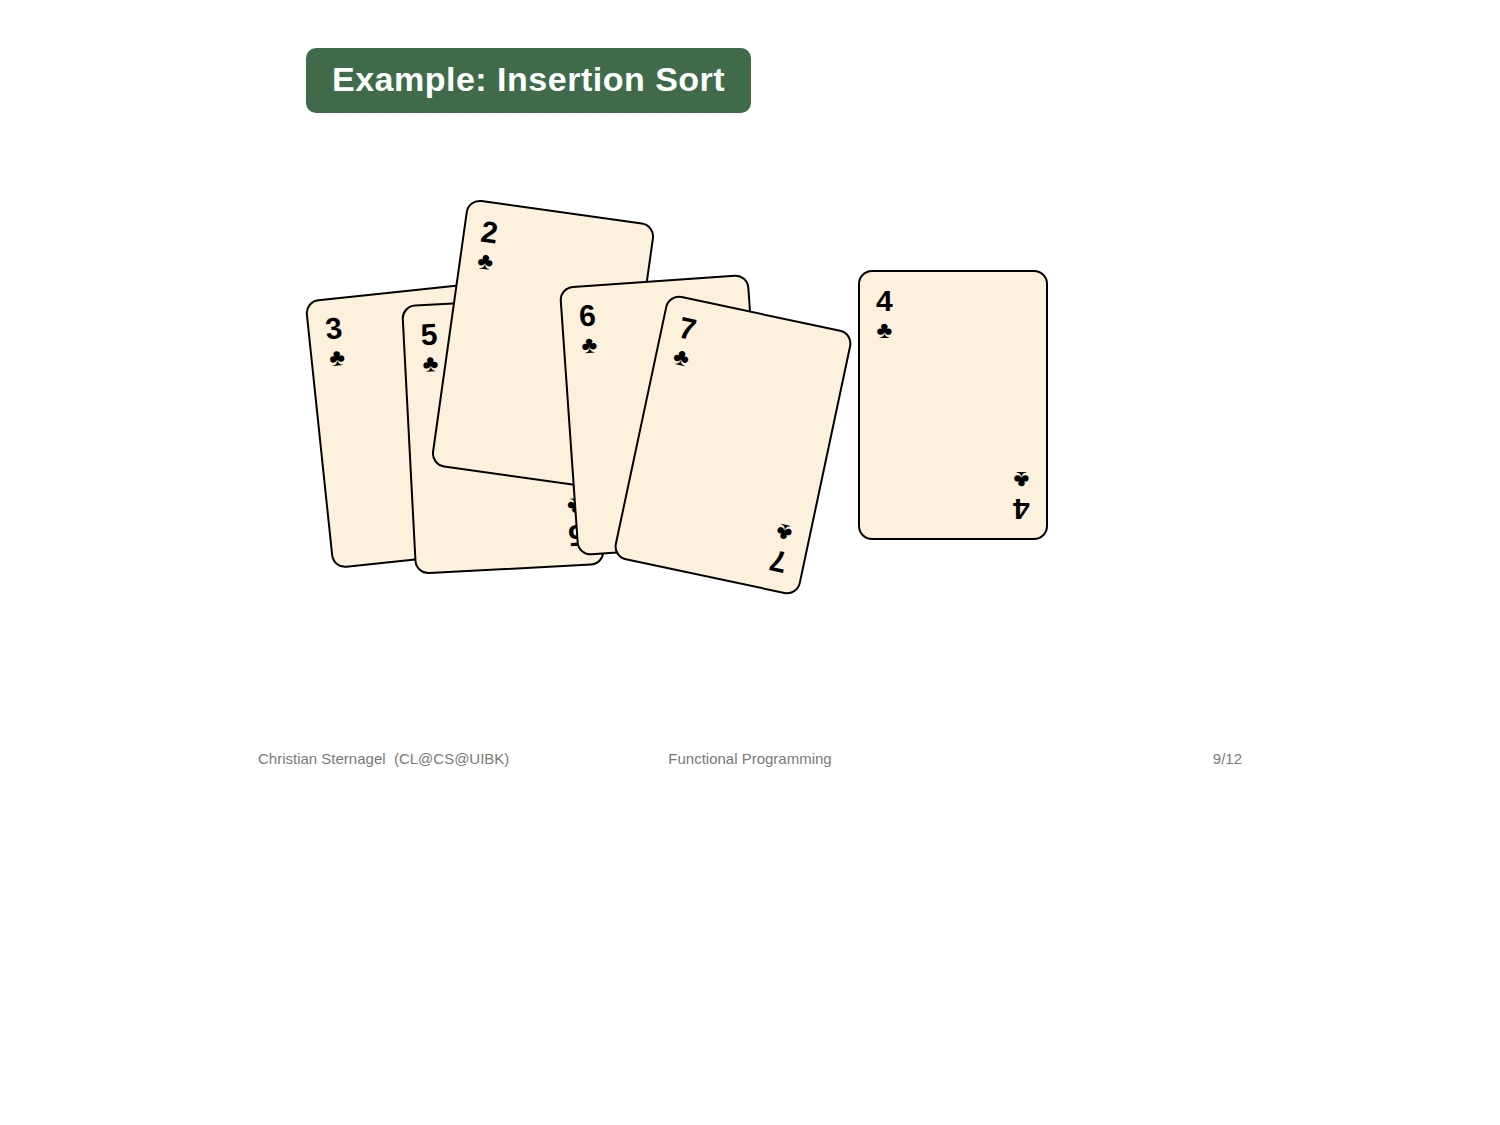Example: Insertion Sort
3♣
3♣
5♣
5♣
2♣
2♣
6♣
6♣
7♣
7♣
4♣
4♣
Christian Sternagel (CL@CS@UIBK) Functional Programming 9/12